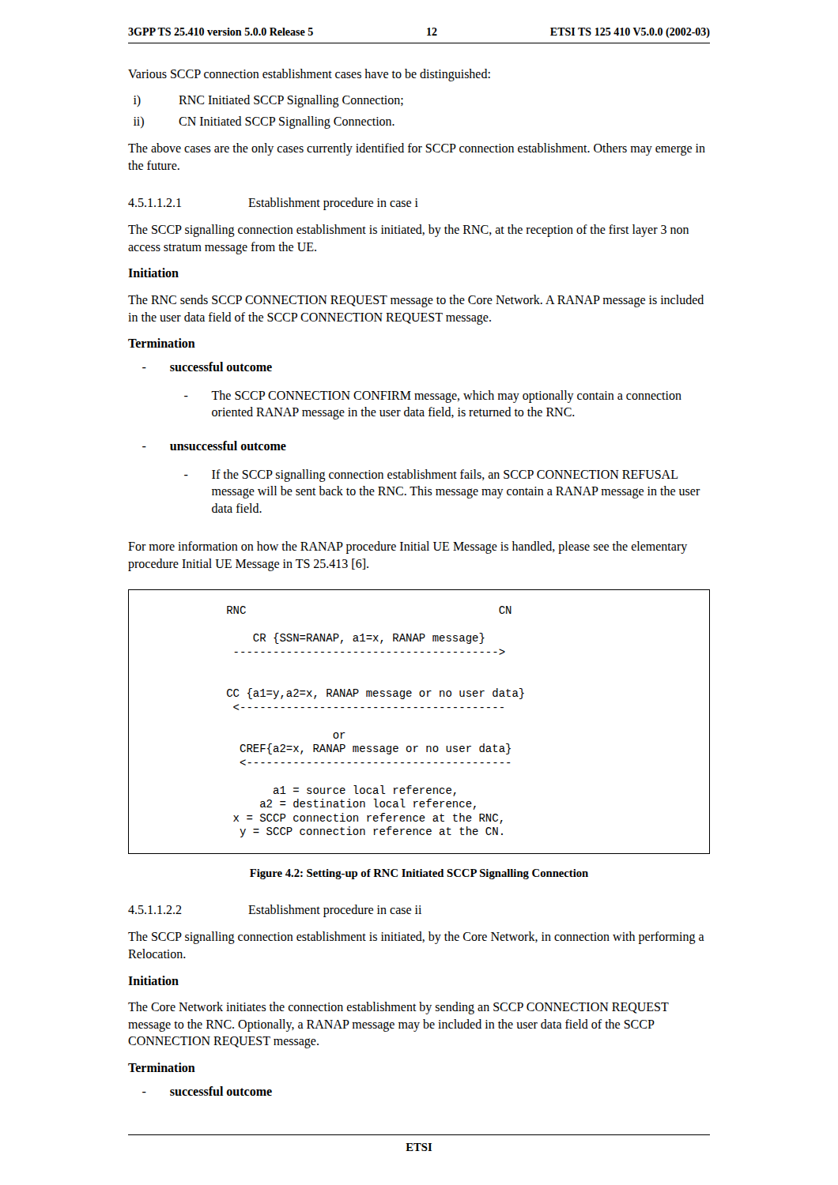3GPP TS 25.410 version 5.0.0 Release 5 12 ETSI TS 125 410 V5.0.0 (2002-03)
Various SCCP connection establishment cases have to be distinguished:
i) RNC Initiated SCCP Signalling Connection;
ii) CN Initiated SCCP Signalling Connection.
The above cases are the only cases currently identified for SCCP connection establishment. Others may emerge in the future.
4.5.1.1.2.1 Establishment procedure in case i
The SCCP signalling connection establishment is initiated, by the RNC, at the reception of the first layer 3 non access stratum message from the UE.
Initiation
The RNC sends SCCP CONNECTION REQUEST message to the Core Network. A RANAP message is included in the user data field of the SCCP CONNECTION REQUEST message.
Termination
-successful outcome
-The SCCP CONNECTION CONFIRM message, which may optionally contain a connection oriented RANAP message in the user data field, is returned to the RNC.
-unsuccessful outcome
-If the SCCP signalling connection establishment fails, an SCCP CONNECTION REFUSAL message will be sent back to the RNC. This message may contain a RANAP message in the user data field.
For more information on how the RANAP procedure Initial UE Message is handled, please see the elementary procedure Initial UE Message in TS 25.413 [6].
            RNC                                      CN

                CR {SSN=RANAP, a1=x, RANAP message}
             ---------------------------------------->


            CC {a1=y,a2=x, RANAP message or no user data}
             <----------------------------------------

                            or
              CREF{a2=x, RANAP message or no user data}
              <----------------------------------------

                   a1 = source local reference,
                 a2 = destination local reference,
             x = SCCP connection reference at the RNC,
              y = SCCP connection reference at the CN.
Figure 4.2: Setting-up of RNC Initiated SCCP Signalling Connection
4.5.1.1.2.2 Establishment procedure in case ii
The SCCP signalling connection establishment is initiated, by the Core Network, in connection with performing a Relocation.
Initiation
The Core Network initiates the connection establishment by sending an SCCP CONNECTION REQUEST message to the RNC. Optionally, a RANAP message may be included in the user data field of the SCCP CONNECTION REQUEST message.
Termination
-successful outcome
ETSI